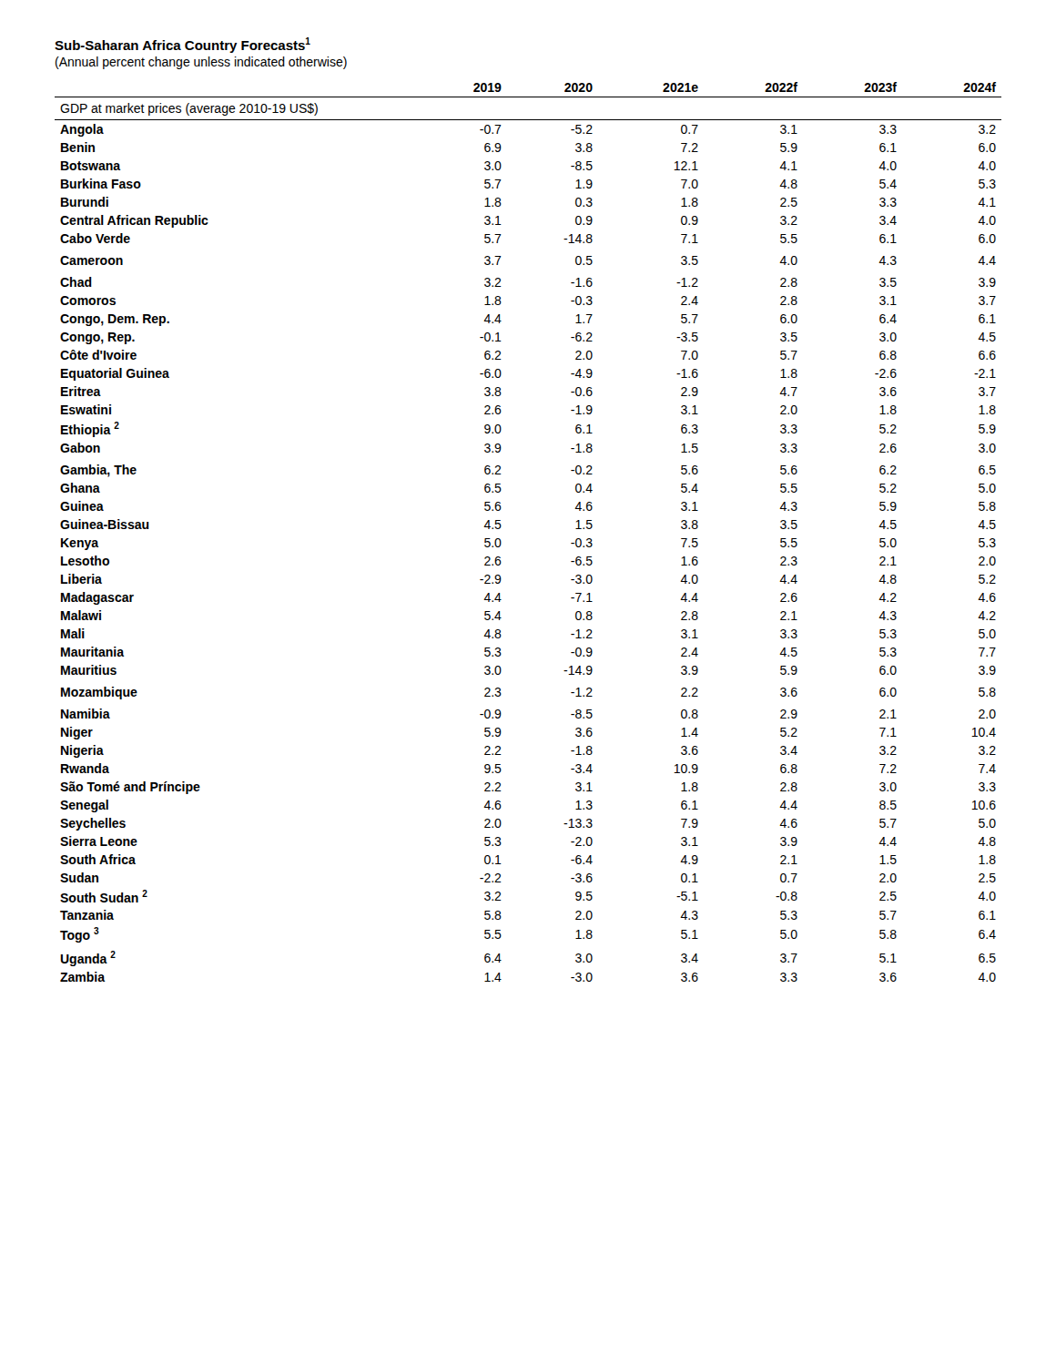Sub-Saharan Africa Country Forecasts1
(Annual percent change unless indicated otherwise)
| | 2019 | 2020 | 2021e | 2022f | 2023f | 2024f |
| --- | --- | --- | --- | --- | --- | --- |
| GDP at market prices (average 2010-19 US$) |
| Angola | -0.7 | -5.2 | 0.7 | 3.1 | 3.3 | 3.2 |
| Benin | 6.9 | 3.8 | 7.2 | 5.9 | 6.1 | 6.0 |
| Botswana | 3.0 | -8.5 | 12.1 | 4.1 | 4.0 | 4.0 |
| Burkina Faso | 5.7 | 1.9 | 7.0 | 4.8 | 5.4 | 5.3 |
| Burundi | 1.8 | 0.3 | 1.8 | 2.5 | 3.3 | 4.1 |
| Central African Republic | 3.1 | 0.9 | 0.9 | 3.2 | 3.4 | 4.0 |
| Cabo Verde | 5.7 | -14.8 | 7.1 | 5.5 | 6.1 | 6.0 |
| Cameroon | 3.7 | 0.5 | 3.5 | 4.0 | 4.3 | 4.4 |
| Chad | 3.2 | -1.6 | -1.2 | 2.8 | 3.5 | 3.9 |
| Comoros | 1.8 | -0.3 | 2.4 | 2.8 | 3.1 | 3.7 |
| Congo, Dem. Rep. | 4.4 | 1.7 | 5.7 | 6.0 | 6.4 | 6.1 |
| Congo, Rep. | -0.1 | -6.2 | -3.5 | 3.5 | 3.0 | 4.5 |
| Côte d'Ivoire | 6.2 | 2.0 | 7.0 | 5.7 | 6.8 | 6.6 |
| Equatorial Guinea | -6.0 | -4.9 | -1.6 | 1.8 | -2.6 | -2.1 |
| Eritrea | 3.8 | -0.6 | 2.9 | 4.7 | 3.6 | 3.7 |
| Eswatini | 2.6 | -1.9 | 3.1 | 2.0 | 1.8 | 1.8 |
| Ethiopia 2 | 9.0 | 6.1 | 6.3 | 3.3 | 5.2 | 5.9 |
| Gabon | 3.9 | -1.8 | 1.5 | 3.3 | 2.6 | 3.0 |
| Gambia, The | 6.2 | -0.2 | 5.6 | 5.6 | 6.2 | 6.5 |
| Ghana | 6.5 | 0.4 | 5.4 | 5.5 | 5.2 | 5.0 |
| Guinea | 5.6 | 4.6 | 3.1 | 4.3 | 5.9 | 5.8 |
| Guinea-Bissau | 4.5 | 1.5 | 3.8 | 3.5 | 4.5 | 4.5 |
| Kenya | 5.0 | -0.3 | 7.5 | 5.5 | 5.0 | 5.3 |
| Lesotho | 2.6 | -6.5 | 1.6 | 2.3 | 2.1 | 2.0 |
| Liberia | -2.9 | -3.0 | 4.0 | 4.4 | 4.8 | 5.2 |
| Madagascar | 4.4 | -7.1 | 4.4 | 2.6 | 4.2 | 4.6 |
| Malawi | 5.4 | 0.8 | 2.8 | 2.1 | 4.3 | 4.2 |
| Mali | 4.8 | -1.2 | 3.1 | 3.3 | 5.3 | 5.0 |
| Mauritania | 5.3 | -0.9 | 2.4 | 4.5 | 5.3 | 7.7 |
| Mauritius | 3.0 | -14.9 | 3.9 | 5.9 | 6.0 | 3.9 |
| Mozambique | 2.3 | -1.2 | 2.2 | 3.6 | 6.0 | 5.8 |
| Namibia | -0.9 | -8.5 | 0.8 | 2.9 | 2.1 | 2.0 |
| Niger | 5.9 | 3.6 | 1.4 | 5.2 | 7.1 | 10.4 |
| Nigeria | 2.2 | -1.8 | 3.6 | 3.4 | 3.2 | 3.2 |
| Rwanda | 9.5 | -3.4 | 10.9 | 6.8 | 7.2 | 7.4 |
| São Tomé and Príncipe | 2.2 | 3.1 | 1.8 | 2.8 | 3.0 | 3.3 |
| Senegal | 4.6 | 1.3 | 6.1 | 4.4 | 8.5 | 10.6 |
| Seychelles | 2.0 | -13.3 | 7.9 | 4.6 | 5.7 | 5.0 |
| Sierra Leone | 5.3 | -2.0 | 3.1 | 3.9 | 4.4 | 4.8 |
| South Africa | 0.1 | -6.4 | 4.9 | 2.1 | 1.5 | 1.8 |
| Sudan | -2.2 | -3.6 | 0.1 | 0.7 | 2.0 | 2.5 |
| South Sudan 2 | 3.2 | 9.5 | -5.1 | -0.8 | 2.5 | 4.0 |
| Tanzania | 5.8 | 2.0 | 4.3 | 5.3 | 5.7 | 6.1 |
| Togo 3 | 5.5 | 1.8 | 5.1 | 5.0 | 5.8 | 6.4 |
| Uganda 2 | 6.4 | 3.0 | 3.4 | 3.7 | 5.1 | 6.5 |
| Zambia | 1.4 | -3.0 | 3.6 | 3.3 | 3.6 | 4.0 |